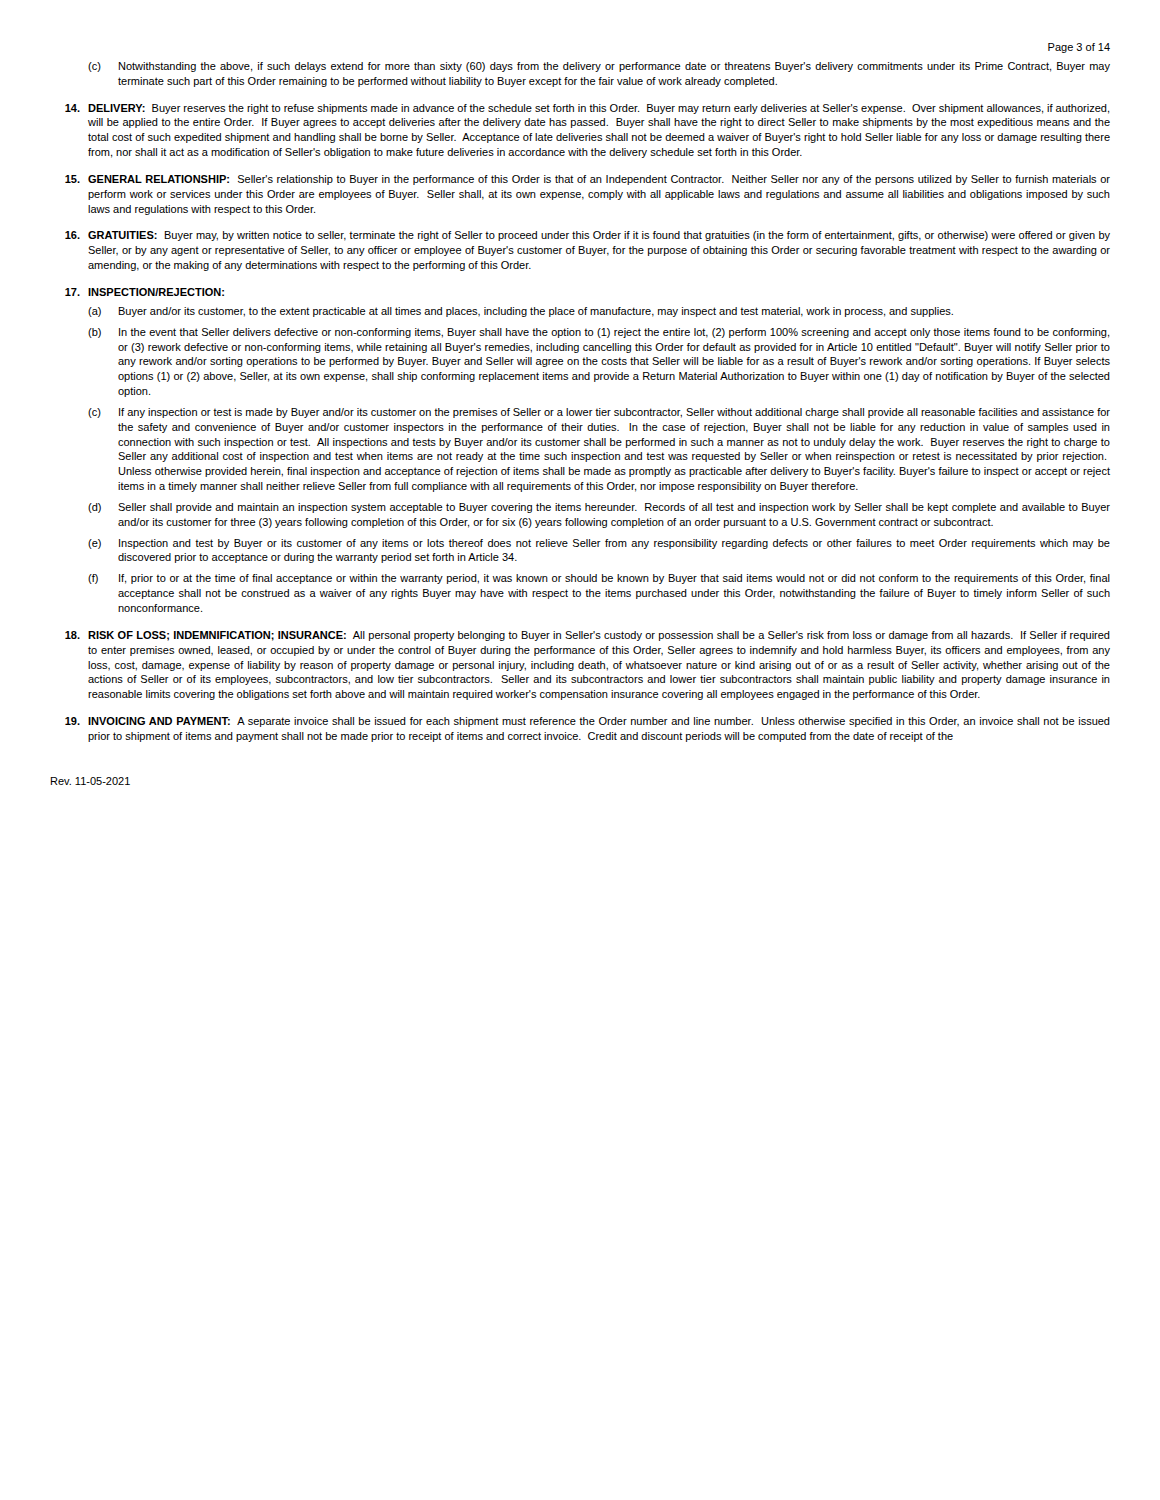Page 3 of 14
(c) Notwithstanding the above, if such delays extend for more than sixty (60) days from the delivery or performance date or threatens Buyer's delivery commitments under its Prime Contract, Buyer may terminate such part of this Order remaining to be performed without liability to Buyer except for the fair value of work already completed.
14. DELIVERY: Buyer reserves the right to refuse shipments made in advance of the schedule set forth in this Order. Buyer may return early deliveries at Seller's expense. Over shipment allowances, if authorized, will be applied to the entire Order. If Buyer agrees to accept deliveries after the delivery date has passed. Buyer shall have the right to direct Seller to make shipments by the most expeditious means and the total cost of such expedited shipment and handling shall be borne by Seller. Acceptance of late deliveries shall not be deemed a waiver of Buyer's right to hold Seller liable for any loss or damage resulting there from, nor shall it act as a modification of Seller's obligation to make future deliveries in accordance with the delivery schedule set forth in this Order.
15. GENERAL RELATIONSHIP: Seller's relationship to Buyer in the performance of this Order is that of an Independent Contractor. Neither Seller nor any of the persons utilized by Seller to furnish materials or perform work or services under this Order are employees of Buyer. Seller shall, at its own expense, comply with all applicable laws and regulations and assume all liabilities and obligations imposed by such laws and regulations with respect to this Order.
16. GRATUITIES: Buyer may, by written notice to seller, terminate the right of Seller to proceed under this Order if it is found that gratuities (in the form of entertainment, gifts, or otherwise) were offered or given by Seller, or by any agent or representative of Seller, to any officer or employee of Buyer's customer of Buyer, for the purpose of obtaining this Order or securing favorable treatment with respect to the awarding or amending, or the making of any determinations with respect to the performing of this Order.
17. INSPECTION/REJECTION:
(a) Buyer and/or its customer, to the extent practicable at all times and places, including the place of manufacture, may inspect and test material, work in process, and supplies.
(b) In the event that Seller delivers defective or non-conforming items, Buyer shall have the option to (1) reject the entire lot, (2) perform 100% screening and accept only those items found to be conforming, or (3) rework defective or non-conforming items, while retaining all Buyer's remedies, including cancelling this Order for default as provided for in Article 10 entitled "Default". Buyer will notify Seller prior to any rework and/or sorting operations to be performed by Buyer. Buyer and Seller will agree on the costs that Seller will be liable for as a result of Buyer's rework and/or sorting operations. If Buyer selects options (1) or (2) above, Seller, at its own expense, shall ship conforming replacement items and provide a Return Material Authorization to Buyer within one (1) day of notification by Buyer of the selected option.
(c) If any inspection or test is made by Buyer and/or its customer on the premises of Seller or a lower tier subcontractor, Seller without additional charge shall provide all reasonable facilities and assistance for the safety and convenience of Buyer and/or customer inspectors in the performance of their duties. In the case of rejection, Buyer shall not be liable for any reduction in value of samples used in connection with such inspection or test. All inspections and tests by Buyer and/or its customer shall be performed in such a manner as not to unduly delay the work. Buyer reserves the right to charge to Seller any additional cost of inspection and test when items are not ready at the time such inspection and test was requested by Seller or when reinspection or retest is necessitated by prior rejection. Unless otherwise provided herein, final inspection and acceptance of rejection of items shall be made as promptly as practicable after delivery to Buyer's facility. Buyer's failure to inspect or accept or reject items in a timely manner shall neither relieve Seller from full compliance with all requirements of this Order, nor impose responsibility on Buyer therefore.
(d) Seller shall provide and maintain an inspection system acceptable to Buyer covering the items hereunder. Records of all test and inspection work by Seller shall be kept complete and available to Buyer and/or its customer for three (3) years following completion of this Order, or for six (6) years following completion of an order pursuant to a U.S. Government contract or subcontract.
(e) Inspection and test by Buyer or its customer of any items or lots thereof does not relieve Seller from any responsibility regarding defects or other failures to meet Order requirements which may be discovered prior to acceptance or during the warranty period set forth in Article 34.
(f) If, prior to or at the time of final acceptance or within the warranty period, it was known or should be known by Buyer that said items would not or did not conform to the requirements of this Order, final acceptance shall not be construed as a waiver of any rights Buyer may have with respect to the items purchased under this Order, notwithstanding the failure of Buyer to timely inform Seller of such nonconformance.
18. RISK OF LOSS; INDEMNIFICATION; INSURANCE: All personal property belonging to Buyer in Seller's custody or possession shall be a Seller's risk from loss or damage from all hazards. If Seller if required to enter premises owned, leased, or occupied by or under the control of Buyer during the performance of this Order, Seller agrees to indemnify and hold harmless Buyer, its officers and employees, from any loss, cost, damage, expense of liability by reason of property damage or personal injury, including death, of whatsoever nature or kind arising out of or as a result of Seller activity, whether arising out of the actions of Seller or of its employees, subcontractors, and low tier subcontractors. Seller and its subcontractors and lower tier subcontractors shall maintain public liability and property damage insurance in reasonable limits covering the obligations set forth above and will maintain required worker's compensation insurance covering all employees engaged in the performance of this Order.
19. INVOICING AND PAYMENT: A separate invoice shall be issued for each shipment must reference the Order number and line number. Unless otherwise specified in this Order, an invoice shall not be issued prior to shipment of items and payment shall not be made prior to receipt of items and correct invoice. Credit and discount periods will be computed from the date of receipt of the
Rev. 11-05-2021